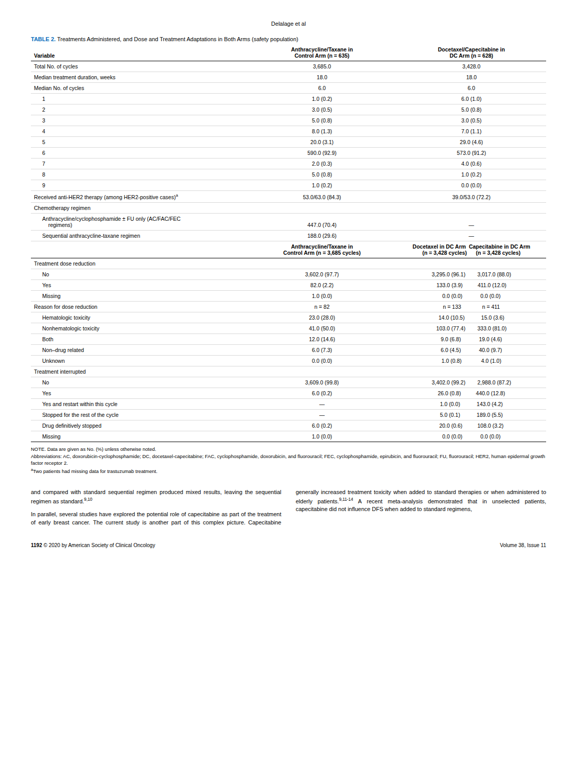Delalage et al
TABLE 2. Treatments Administered, and Dose and Treatment Adaptations in Both Arms (safety population)
| Variable | Anthracycline/Taxane in Control Arm (n = 635) | Docetaxel/Capecitabine in DC Arm (n = 628) |
| --- | --- | --- |
| Total No. of cycles | 3,685.0 | 3,428.0 |
| Median treatment duration, weeks | 18.0 | 18.0 |
| Median No. of cycles | 6.0 | 6.0 |
| 1 | 1.0 (0.2) | 6.0 (1.0) |
| 2 | 3.0 (0.5) | 5.0 (0.8) |
| 3 | 5.0 (0.8) | 3.0 (0.5) |
| 4 | 8.0 (1.3) | 7.0 (1.1) |
| 5 | 20.0 (3.1) | 29.0 (4.6) |
| 6 | 590.0 (92.9) | 573.0 (91.2) |
| 7 | 2.0 (0.3) | 4.0 (0.6) |
| 8 | 5.0 (0.8) | 1.0 (0.2) |
| 9 | 1.0 (0.2) | 0.0 (0.0) |
| Received anti-HER2 therapy (among HER2-positive cases) a | 53.0/63.0 (84.3) | 39.0/53.0 (72.2) |
| Chemotherapy regimen | | |
| Anthracycline/cyclophosphamide ± FU only (AC/FAC/FEC regimens) | 447.0 (70.4) | — |
| Sequential anthracycline-taxane regimen | 188.0 (29.6) | — |
| | Anthracycline/Taxane in Control Arm (n = 3,685 cycles) | Docetaxel in DC Arm Capecitabine in DC Arm (n = 3,428 cycles) (n = 3,428 cycles) |
| Treatment dose reduction | | |
| No | 3,602.0 (97.7) | 3,295.0 (96.1) 3,017.0 (88.0) |
| Yes | 82.0 (2.2) | 133.0 (3.9) 411.0 (12.0) |
| Missing | 1.0 (0.0) | 0.0 (0.0) 0.0 (0.0) |
| Reason for dose reduction | n = 82 | n = 133 n = 411 |
| Hematologic toxicity | 23.0 (28.0) | 14.0 (10.5) 15.0 (3.6) |
| Nonhematologic toxicity | 41.0 (50.0) | 103.0 (77.4) 333.0 (81.0) |
| Both | 12.0 (14.6) | 9.0 (6.8) 19.0 (4.6) |
| Non–drug related | 6.0 (7.3) | 6.0 (4.5) 40.0 (9.7) |
| Unknown | 0.0 (0.0) | 1.0 (0.8) 4.0 (1.0) |
| Treatment interrupted | | |
| No | 3,609.0 (99.8) | 3,402.0 (99.2) 2,988.0 (87.2) |
| Yes | 6.0 (0.2) | 26.0 (0.8) 440.0 (12.8) |
| Yes and restart within this cycle | — | 1.0 (0.0) 143.0 (4.2) |
| Stopped for the rest of the cycle | — | 5.0 (0.1) 189.0 (5.5) |
| Drug definitively stopped | 6.0 (0.2) | 20.0 (0.6) 108.0 (3.2) |
| Missing | 1.0 (0.0) | 0.0 (0.0) 0.0 (0.0) |
NOTE. Data are given as No. (%) unless otherwise noted.
Abbreviations: AC, doxorubicin-cyclophosphamide; DC, docetaxel-capecitabine; FAC, cyclophosphamide, doxorubicin, and fluorouracil; FEC, cyclophosphamide, epirubicin, and fluorouracil; FU, fluorouracil; HER2, human epidermal growth factor receptor 2.
aTwo patients had missing data for trastuzumab treatment.
and compared with standard sequential regimen produced mixed results, leaving the sequential regimen as standard.9,10
In parallel, several studies have explored the potential role of capecitabine as part of the treatment of early breast cancer. The current study is another part of this complex picture. Capecitabine generally increased treatment toxicity when added to standard therapies or when administered to elderly patients.9,11-14 A recent meta-analysis demonstrated that in unselected patients, capecitabine did not influence DFS when added to standard regimens,
1192 © 2020 by American Society of Clinical Oncology
Volume 38, Issue 11